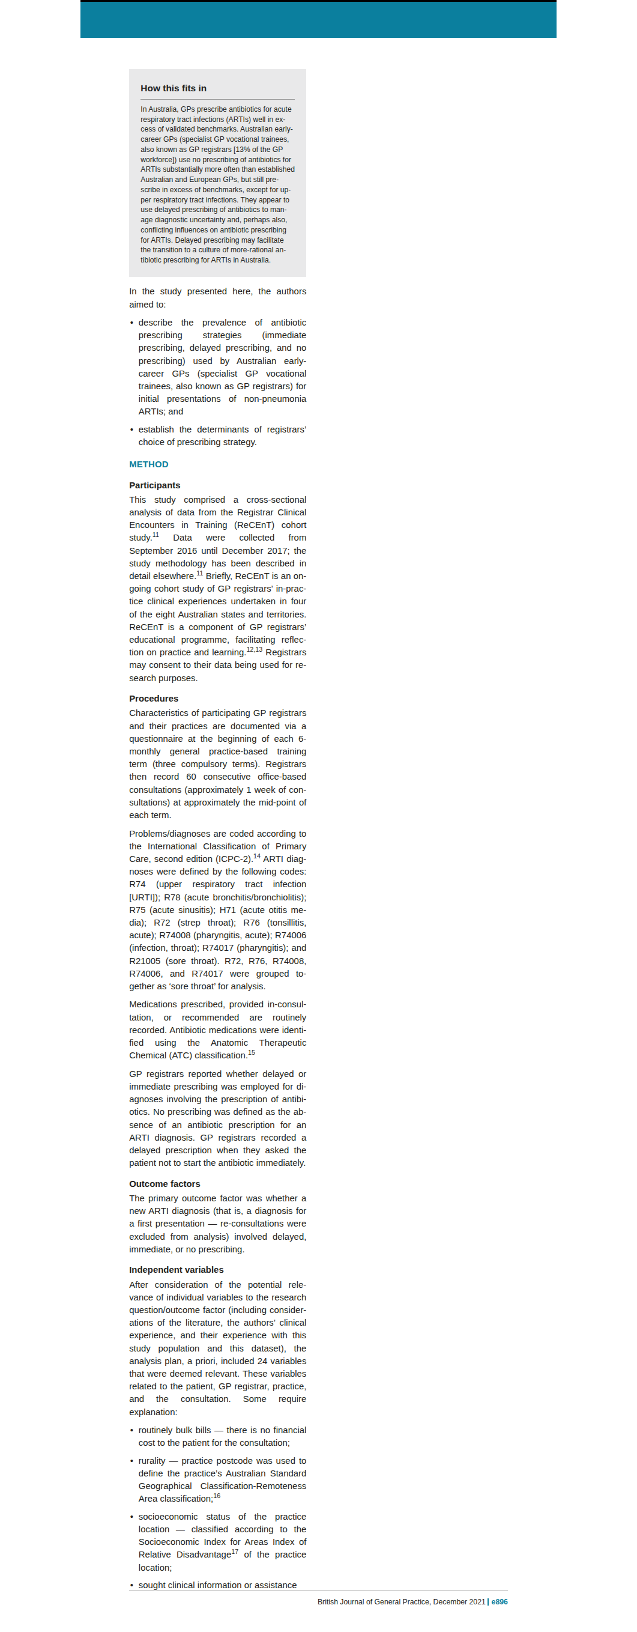How this fits in
In Australia, GPs prescribe antibiotics for acute respiratory tract infections (ARTIs) well in excess of validated benchmarks. Australian early-career GPs (specialist GP vocational trainees, also known as GP registrars [13% of the GP workforce]) use no prescribing of antibiotics for ARTIs substantially more often than established Australian and European GPs, but still prescribe in excess of benchmarks, except for upper respiratory tract infections. They appear to use delayed prescribing of antibiotics to manage diagnostic uncertainty and, perhaps also, conflicting influences on antibiotic prescribing for ARTIs. Delayed prescribing may facilitate the transition to a culture of more-rational antibiotic prescribing for ARTIs in Australia.
In the study presented here, the authors aimed to:
describe the prevalence of antibiotic prescribing strategies (immediate prescribing, delayed prescribing, and no prescribing) used by Australian early-career GPs (specialist GP vocational trainees, also known as GP registrars) for initial presentations of non-pneumonia ARTIs; and
establish the determinants of registrars’ choice of prescribing strategy.
Method
Participants
This study comprised a cross-sectional analysis of data from the Registrar Clinical Encounters in Training (ReCEnT) cohort study.11 Data were collected from September 2016 until December 2017; the study methodology has been described in detail elsewhere.11 Briefly, ReCEnT is an ongoing cohort study of GP registrars’ in-practice clinical experiences undertaken in four of the eight Australian states and territories. ReCEnT is a component of GP registrars’ educational programme, facilitating reflection on practice and learning.12,13 Registrars may consent to their data being used for research purposes.
Procedures
Characteristics of participating GP registrars and their practices are documented via a questionnaire at the beginning of each 6-monthly general practice-based training term (three compulsory terms). Registrars then record 60 consecutive office-based consultations (approximately 1 week of consultations) at approximately the mid-point of each term.
Problems/diagnoses are coded according to the International Classification of Primary Care, second edition (ICPC-2).14 ARTI diagnoses were defined by the following codes: R74 (upper respiratory tract infection [URTI]); R78 (acute bronchitis/bronchiolitis); R75 (acute sinusitis); H71 (acute otitis media); R72 (strep throat); R76 (tonsillitis, acute); R74008 (pharyngitis, acute); R74006 (infection, throat); R74017 (pharyngitis); and R21005 (sore throat). R72, R76, R74008, R74006, and R74017 were grouped together as ‘sore throat’ for analysis.
Medications prescribed, provided in-consultation, or recommended are routinely recorded. Antibiotic medications were identified using the Anatomic Therapeutic Chemical (ATC) classification.15
GP registrars reported whether delayed or immediate prescribing was employed for diagnoses involving the prescription of antibiotics. No prescribing was defined as the absence of an antibiotic prescription for an ARTI diagnosis. GP registrars recorded a delayed prescription when they asked the patient not to start the antibiotic immediately.
Outcome factors
The primary outcome factor was whether a new ARTI diagnosis (that is, a diagnosis for a first presentation — re-consultations were excluded from analysis) involved delayed, immediate, or no prescribing.
Independent variables
After consideration of the potential relevance of individual variables to the research question/outcome factor (including considerations of the literature, the authors’ clinical experience, and their experience with this study population and this dataset), the analysis plan, a priori, included 24 variables that were deemed relevant. These variables related to the patient, GP registrar, practice, and the consultation. Some require explanation:
routinely bulk bills — there is no financial cost to the patient for the consultation;
rurality — practice postcode was used to define the practice’s Australian Standard Geographical Classification-Remoteness Area classification;16
socioeconomic status of the practice location — classified according to the Socioeconomic Index for Areas Index of Relative Disadvantage17 of the practice location;
sought clinical information or assistance
British Journal of General Practice, December 2021 e896